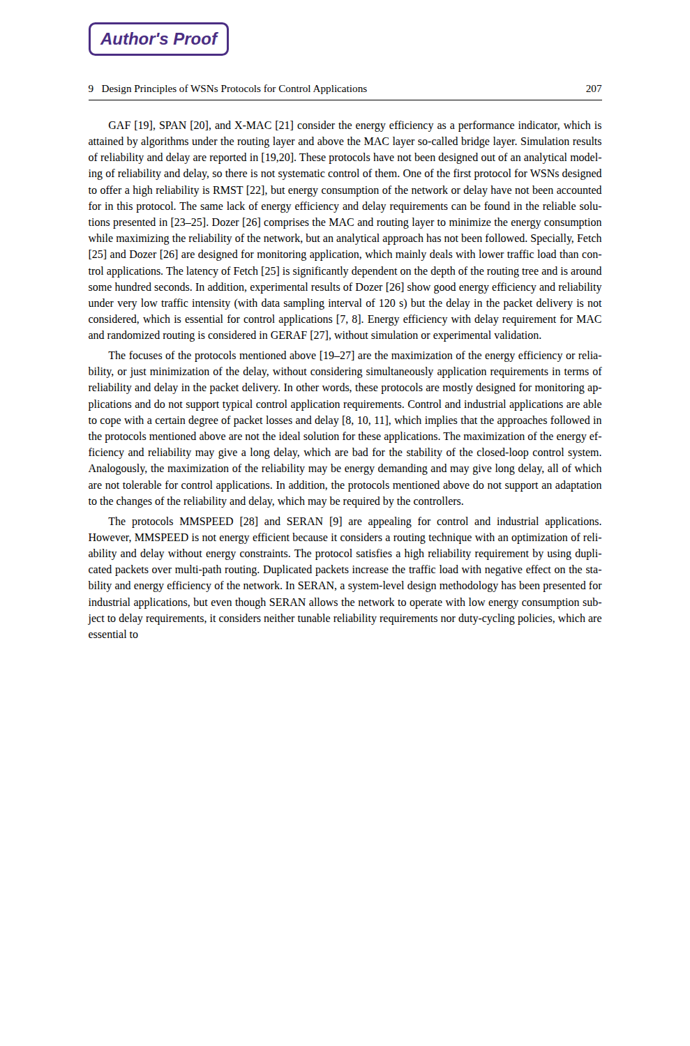Author's Proof
9 Design Principles of WSNs Protocols for Control Applications 207
GAF [19], SPAN [20], and X-MAC [21] consider the energy efficiency as a performance indicator, which is attained by algorithms under the routing layer and above the MAC layer so-called bridge layer. Simulation results of reliability and delay are reported in [19,20]. These protocols have not been designed out of an analytical modeling of reliability and delay, so there is not systematic control of them. One of the first protocol for WSNs designed to offer a high reliability is RMST [22], but energy consumption of the network or delay have not been accounted for in this protocol. The same lack of energy efficiency and delay requirements can be found in the reliable solutions presented in [23–25]. Dozer [26] comprises the MAC and routing layer to minimize the energy consumption while maximizing the reliability of the network, but an analytical approach has not been followed. Specially, Fetch [25] and Dozer [26] are designed for monitoring application, which mainly deals with lower traffic load than control applications. The latency of Fetch [25] is significantly dependent on the depth of the routing tree and is around some hundred seconds. In addition, experimental results of Dozer [26] show good energy efficiency and reliability under very low traffic intensity (with data sampling interval of 120 s) but the delay in the packet delivery is not considered, which is essential for control applications [7, 8]. Energy efficiency with delay requirement for MAC and randomized routing is considered in GERAF [27], without simulation or experimental validation.
The focuses of the protocols mentioned above [19–27] are the maximization of the energy efficiency or reliability, or just minimization of the delay, without considering simultaneously application requirements in terms of reliability and delay in the packet delivery. In other words, these protocols are mostly designed for monitoring applications and do not support typical control application requirements. Control and industrial applications are able to cope with a certain degree of packet losses and delay [8, 10, 11], which implies that the approaches followed in the protocols mentioned above are not the ideal solution for these applications. The maximization of the energy efficiency and reliability may give a long delay, which are bad for the stability of the closed-loop control system. Analogously, the maximization of the reliability may be energy demanding and may give long delay, all of which are not tolerable for control applications. In addition, the protocols mentioned above do not support an adaptation to the changes of the reliability and delay, which may be required by the controllers.
The protocols MMSPEED [28] and SERAN [9] are appealing for control and industrial applications. However, MMSPEED is not energy efficient because it considers a routing technique with an optimization of reliability and delay without energy constraints. The protocol satisfies a high reliability requirement by using duplicated packets over multi-path routing. Duplicated packets increase the traffic load with negative effect on the stability and energy efficiency of the network. In SERAN, a system-level design methodology has been presented for industrial applications, but even though SERAN allows the network to operate with low energy consumption subject to delay requirements, it considers neither tunable reliability requirements nor duty-cycling policies, which are essential to